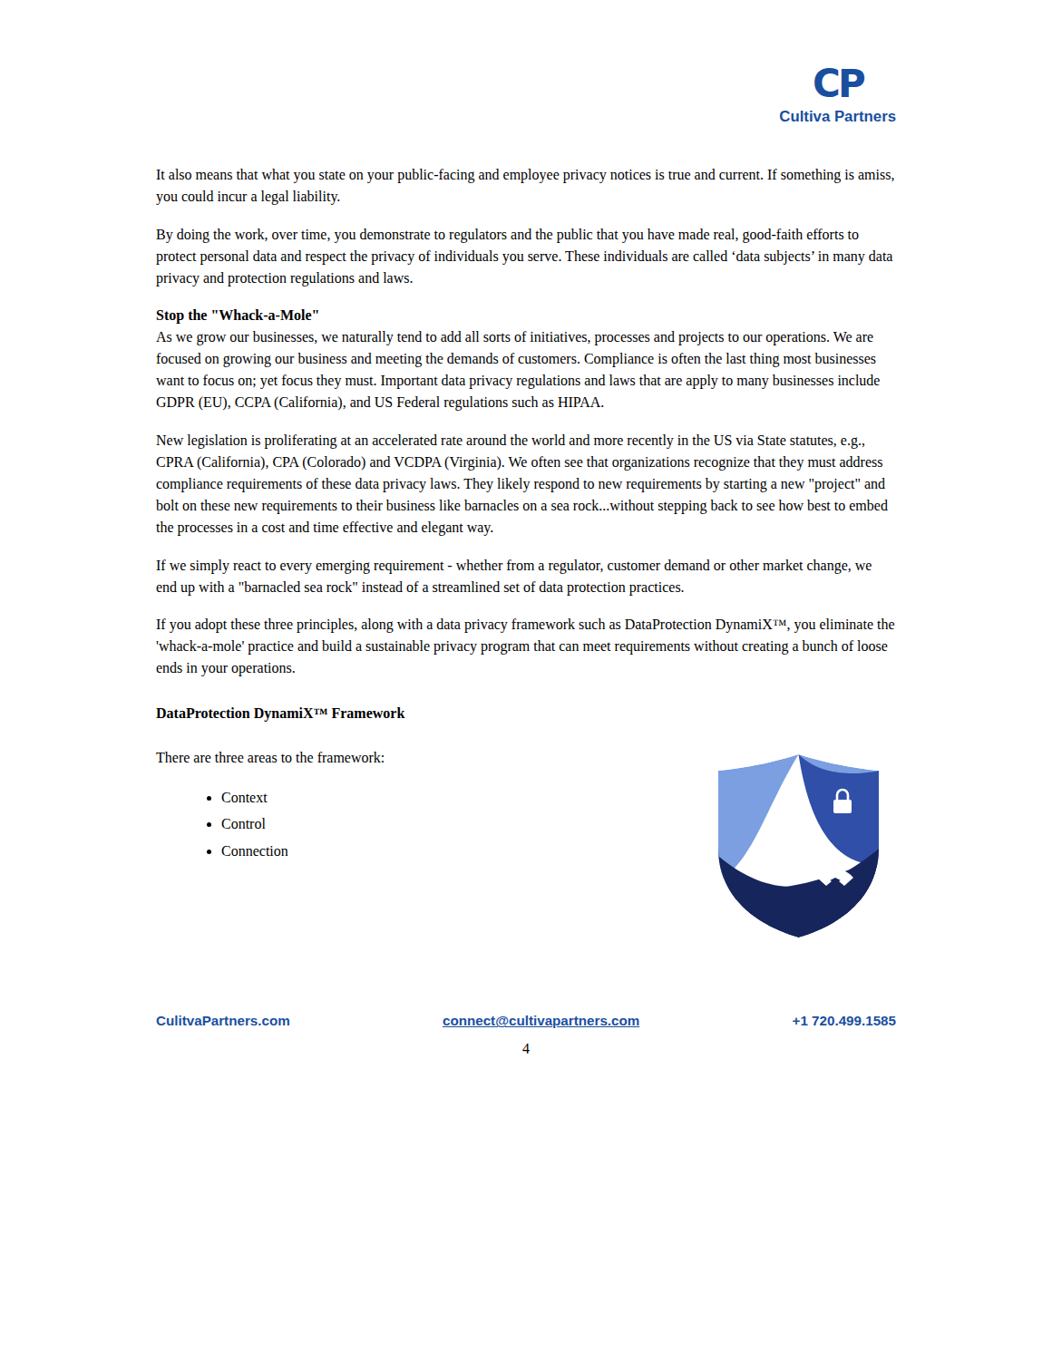𝗖𝗣
Cultiva Partners
It also means that what you state on your public-facing and employee privacy notices is true and current. If something is amiss, you could incur a legal liability.
By doing the work, over time, you demonstrate to regulators and the public that you have made real, good-faith efforts to protect personal data and respect the privacy of individuals you serve. These individuals are called ‘data subjects’ in many data privacy and protection regulations and laws.
Stop the "Whack-a-Mole"
As we grow our businesses, we naturally tend to add all sorts of initiatives, processes and projects to our operations. We are focused on growing our business and meeting the demands of customers. Compliance is often the last thing most businesses want to focus on; yet focus they must. Important data privacy regulations and laws that are apply to many businesses include GDPR (EU), CCPA (California), and US Federal regulations such as HIPAA.
New legislation is proliferating at an accelerated rate around the world and more recently in the US via State statutes, e.g., CPRA (California), CPA (Colorado) and VCDPA (Virginia). We often see that organizations recognize that they must address compliance requirements of these data privacy laws. They likely respond to new requirements by starting a new "project" and bolt on these new requirements to their business like barnacles on a sea rock...without stepping back to see how best to embed the processes in a cost and time effective and elegant way.
If we simply react to every emerging requirement - whether from a regulator, customer demand or other market change, we end up with a "barnacled sea rock" instead of a streamlined set of data protection practices.
If you adopt these three principles, along with a data privacy framework such as DataProtection DynamiX™, you eliminate the 'whack-a-mole' practice and build a sustainable privacy program that can meet requirements without creating a bunch of loose ends in your operations.
DataProtection DynamiX™ Framework
There are three areas to the framework:
Context
Control
Connection
CulitvaPartners.com connect@cultivapartners.com +1 720.499.1585
4